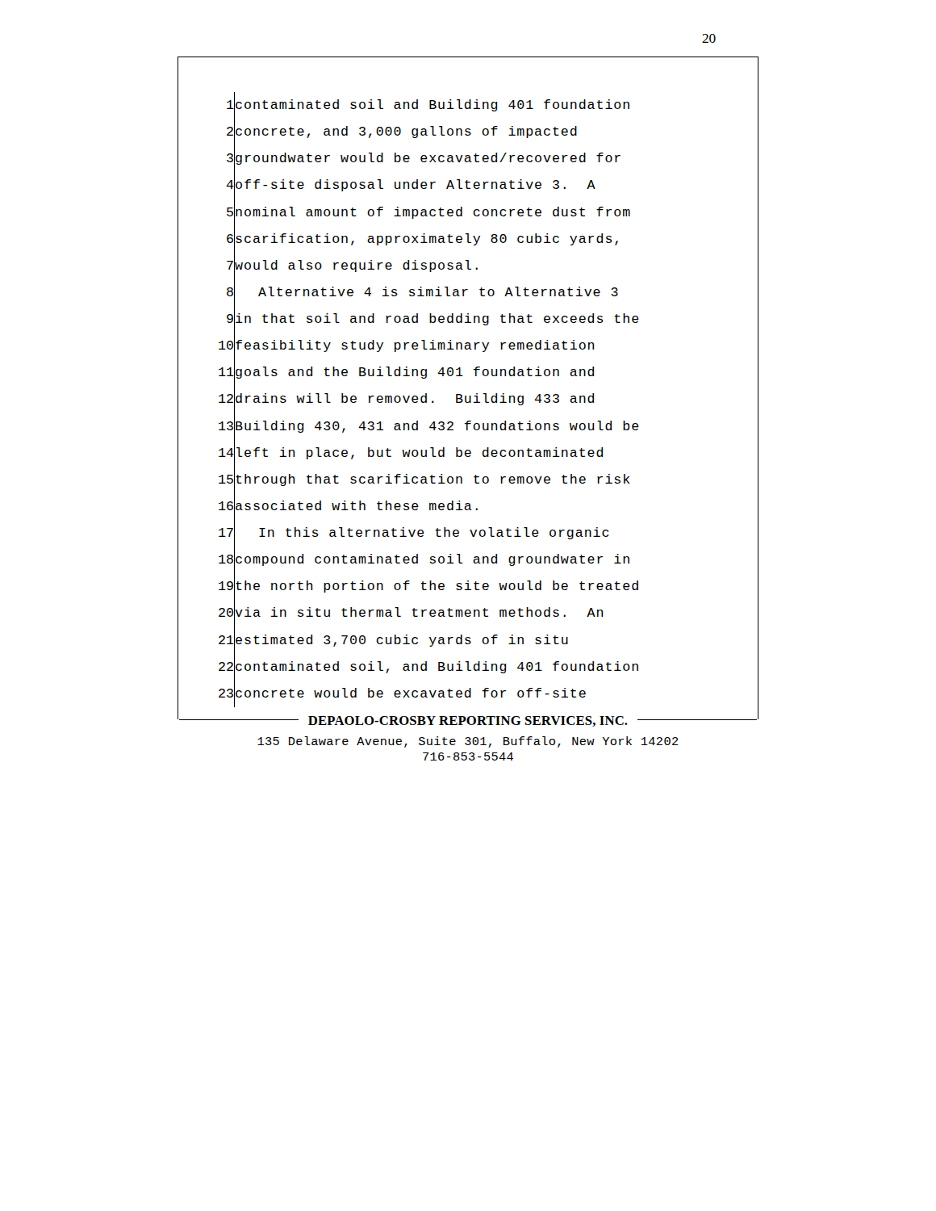20
| 1 | contaminated soil and Building 401 foundation |
| 2 | concrete, and 3,000 gallons of impacted |
| 3 | groundwater would be excavated/recovered for |
| 4 | off-site disposal under Alternative 3. A |
| 5 | nominal amount of impacted concrete dust from |
| 6 | scarification, approximately 80 cubic yards, |
| 7 | would also require disposal. |
| 8 | Alternative 4 is similar to Alternative 3 |
| 9 | in that soil and road bedding that exceeds the |
| 10 | feasibility study preliminary remediation |
| 11 | goals and the Building 401 foundation and |
| 12 | drains will be removed. Building 433 and |
| 13 | Building 430, 431 and 432 foundations would be |
| 14 | left in place, but would be decontaminated |
| 15 | through that scarification to remove the risk |
| 16 | associated with these media. |
| 17 | In this alternative the volatile organic |
| 18 | compound contaminated soil and groundwater in |
| 19 | the north portion of the site would be treated |
| 20 | via in situ thermal treatment methods. An |
| 21 | estimated 3,700 cubic yards of in situ |
| 22 | contaminated soil, and Building 401 foundation |
| 23 | concrete would be excavated for off-site |
DEPAOLO-CROSBY REPORTING SERVICES, INC.
135 Delaware Avenue, Suite 301, Buffalo, New York 14202
716-853-5544